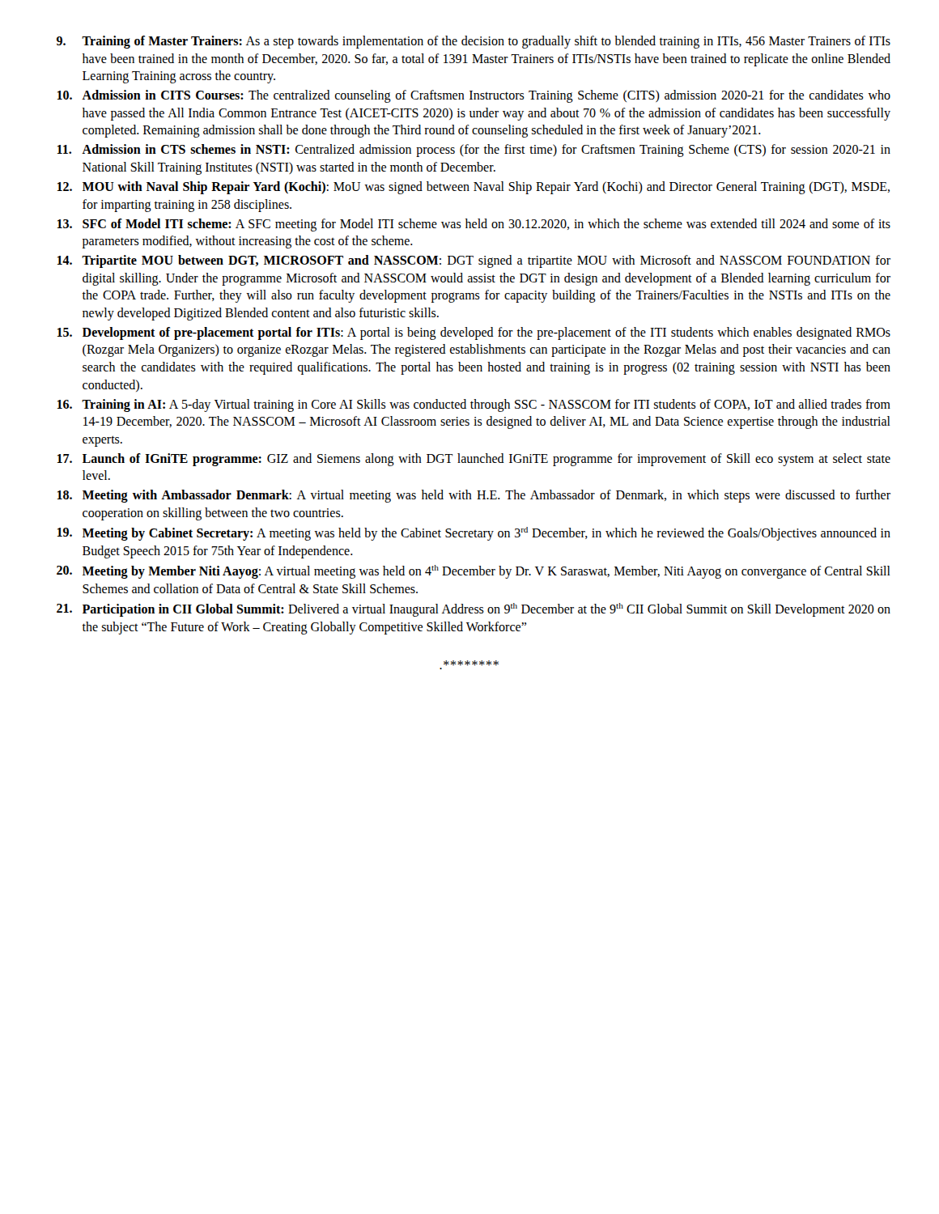Training of Master Trainers: As a step towards implementation of the decision to gradually shift to blended training in ITIs, 456 Master Trainers of ITIs have been trained in the month of December, 2020. So far, a total of 1391 Master Trainers of ITIs/NSTIs have been trained to replicate the online Blended Learning Training across the country.
Admission in CITS Courses: The centralized counseling of Craftsmen Instructors Training Scheme (CITS) admission 2020-21 for the candidates who have passed the All India Common Entrance Test (AICET-CITS 2020) is under way and about 70 % of the admission of candidates has been successfully completed. Remaining admission shall be done through the Third round of counseling scheduled in the first week of January’2021.
Admission in CTS schemes in NSTI: Centralized admission process (for the first time) for Craftsmen Training Scheme (CTS) for session 2020-21 in National Skill Training Institutes (NSTI) was started in the month of December.
MOU with Naval Ship Repair Yard (Kochi): MoU was signed between Naval Ship Repair Yard (Kochi) and Director General Training (DGT), MSDE, for imparting training in 258 disciplines.
SFC of Model ITI scheme: A SFC meeting for Model ITI scheme was held on 30.12.2020, in which the scheme was extended till 2024 and some of its parameters modified, without increasing the cost of the scheme.
Tripartite MOU between DGT, MICROSOFT and NASSCOM: DGT signed a tripartite MOU with Microsoft and NASSCOM FOUNDATION for digital skilling. Under the programme Microsoft and NASSCOM would assist the DGT in design and development of a Blended learning curriculum for the COPA trade. Further, they will also run faculty development programs for capacity building of the Trainers/Faculties in the NSTIs and ITIs on the newly developed Digitized Blended content and also futuristic skills.
Development of pre-placement portal for ITIs: A portal is being developed for the pre-placement of the ITI students which enables designated RMOs (Rozgar Mela Organizers) to organize eRozgar Melas. The registered establishments can participate in the Rozgar Melas and post their vacancies and can search the candidates with the required qualifications. The portal has been hosted and training is in progress (02 training session with NSTI has been conducted).
Training in AI: A 5-day Virtual training in Core AI Skills was conducted through SSC - NASSCOM for ITI students of COPA, IoT and allied trades from 14-19 December, 2020. The NASSCOM – Microsoft AI Classroom series is designed to deliver AI, ML and Data Science expertise through the industrial experts.
Launch of IGniTE programme: GIZ and Siemens along with DGT launched IGniTE programme for improvement of Skill eco system at select state level.
Meeting with Ambassador Denmark: A virtual meeting was held with H.E. The Ambassador of Denmark, in which steps were discussed to further cooperation on skilling between the two countries.
Meeting by Cabinet Secretary: A meeting was held by the Cabinet Secretary on 3rd December, in which he reviewed the Goals/Objectives announced in Budget Speech 2015 for 75th Year of Independence.
Meeting by Member Niti Aayog: A virtual meeting was held on 4th December by Dr. V K Saraswat, Member, Niti Aayog on convergance of Central Skill Schemes and collation of Data of Central & State Skill Schemes.
Participation in CII Global Summit: Delivered a virtual Inaugural Address on 9th December at the 9th CII Global Summit on Skill Development 2020 on the subject “The Future of Work – Creating Globally Competitive Skilled Workforce”
.********